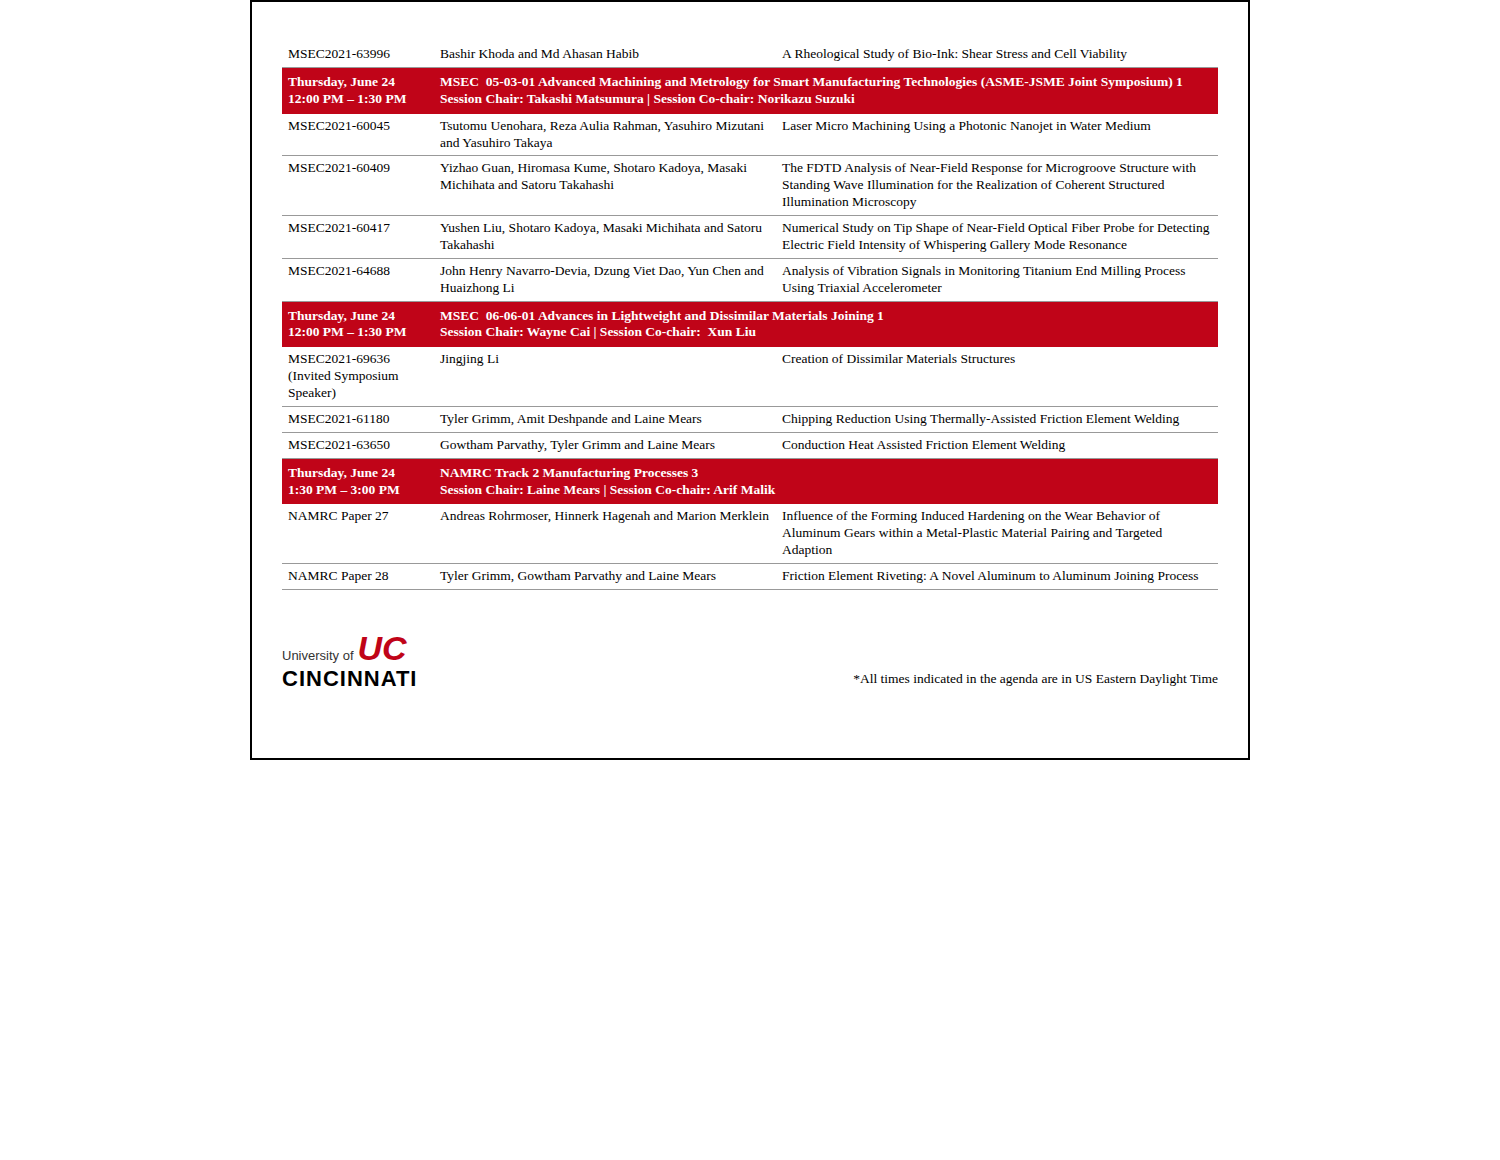| MSEC2021-63996 | Bashir Khoda and Md Ahasan Habib | A Rheological Study of Bio-Ink: Shear Stress and Cell Viability |
| Thursday, June 24 12:00 PM – 1:30 PM | MSEC 05-03-01 Advanced Machining and Metrology for Smart Manufacturing Technologies (ASME-JSME Joint Symposium) 1 Session Chair: Takashi Matsumura / Session Co-chair: Norikazu Suzuki |
| MSEC2021-60045 | Tsutomu Uenohara, Reza Aulia Rahman, Yasuhiro Mizutani and Yasuhiro Takaya | Laser Micro Machining Using a Photonic Nanojet in Water Medium |
| MSEC2021-60409 | Yizhao Guan, Hiromasa Kume, Shotaro Kadoya, Masaki Michihata and Satoru Takahashi | The FDTD Analysis of Near-Field Response for Microgroove Structure with Standing Wave Illumination for the Realization of Coherent Structured Illumination Microscopy |
| MSEC2021-60417 | Yushen Liu, Shotaro Kadoya, Masaki Michihata and Satoru Takahashi | Numerical Study on Tip Shape of Near-Field Optical Fiber Probe for Detecting Electric Field Intensity of Whispering Gallery Mode Resonance |
| MSEC2021-64688 | John Henry Navarro-Devia, Dzung Viet Dao, Yun Chen and Huaizhong Li | Analysis of Vibration Signals in Monitoring Titanium End Milling Process Using Triaxial Accelerometer |
| Thursday, June 24 12:00 PM – 1:30 PM | MSEC 06-06-01 Advances in Lightweight and Dissimilar Materials Joining 1 Session Chair: Wayne Cai / Session Co-chair: Xun Liu |
| MSEC2021-69636 (Invited Symposium Speaker) | Jingjing Li | Creation of Dissimilar Materials Structures |
| MSEC2021-61180 | Tyler Grimm, Amit Deshpande and Laine Mears | Chipping Reduction Using Thermally-Assisted Friction Element Welding |
| MSEC2021-63650 | Gowtham Parvathy, Tyler Grimm and Laine Mears | Conduction Heat Assisted Friction Element Welding |
| Thursday, June 24 1:30 PM – 3:00 PM | NAMRC Track 2 Manufacturing Processes 3 Session Chair: Laine Mears / Session Co-chair: Arif Malik |
| NAMRC Paper 27 | Andreas Rohrmoser, Hinnerk Hagenah and Marion Merklein | Influence of the Forming Induced Hardening on the Wear Behavior of Aluminum Gears within a Metal-Plastic Material Pairing and Targeted Adaption |
| NAMRC Paper 28 | Tyler Grimm, Gowtham Parvathy and Laine Mears | Friction Element Riveting: A Novel Aluminum to Aluminum Joining Process |
University of UC
CINCINNATI
*All times indicated in the agenda are in US Eastern Daylight Time